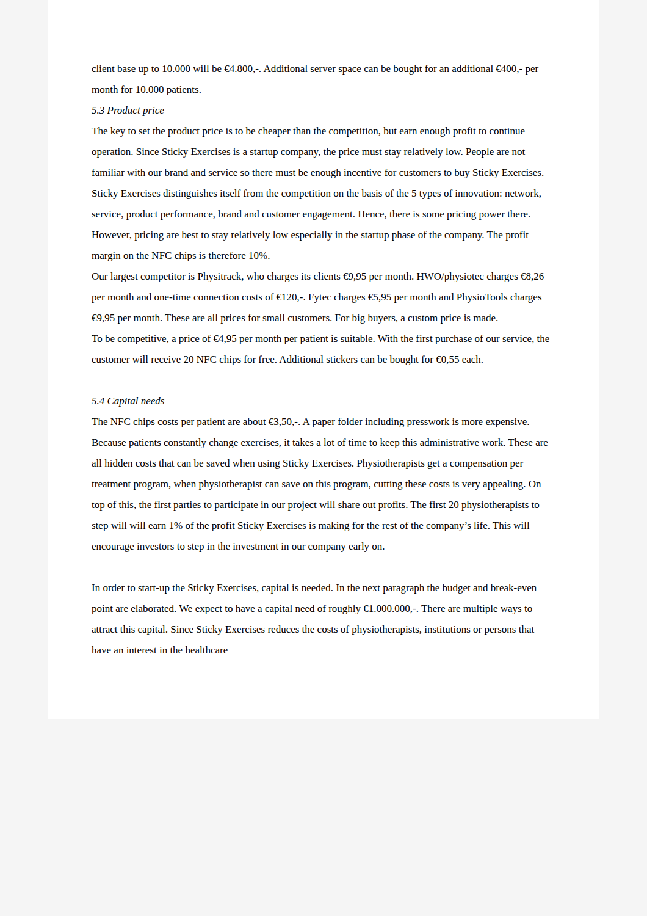client base up to 10.000 will be €4.800,-. Additional server space can be bought for an additional €400,- per month for 10.000 patients.
5.3 Product price
The key to set the product price is to be cheaper than the competition, but earn enough profit to continue operation. Since Sticky Exercises is a startup company, the price must stay relatively low. People are not familiar with our brand and service so there must be enough incentive for customers to buy Sticky Exercises. Sticky Exercises distinguishes itself from the competition on the basis of the 5 types of innovation: network, service, product performance, brand and customer engagement. Hence, there is some pricing power there. However, pricing are best to stay relatively low especially in the startup phase of the company. The profit margin on the NFC chips is therefore 10%.
Our largest competitor is Physitrack, who charges its clients €9,95 per month. HWO/physiotec charges €8,26 per month and one-time connection costs of €120,-. Fytec charges €5,95 per month and PhysioTools charges €9,95 per month. These are all prices for small customers. For big buyers, a custom price is made.
To be competitive, a price of €4,95 per month per patient is suitable. With the first purchase of our service, the customer will receive 20 NFC chips for free. Additional stickers can be bought for €0,55 each.
5.4 Capital needs
The NFC chips costs per patient are about €3,50,-. A paper folder including presswork is more expensive. Because patients constantly change exercises, it takes a lot of time to keep this administrative work. These are all hidden costs that can be saved when using Sticky Exercises. Physiotherapists get a compensation per treatment program, when physiotherapist can save on this program, cutting these costs is very appealing. On top of this, the first parties to participate in our project will share out profits. The first 20 physiotherapists to step will will earn 1% of the profit Sticky Exercises is making for the rest of the company’s life. This will encourage investors to step in the investment in our company early on.
In order to start-up the Sticky Exercises, capital is needed. In the next paragraph the budget and break-even point are elaborated. We expect to have a capital need of roughly €1.000.000,-. There are multiple ways to attract this capital. Since Sticky Exercises reduces the costs of physiotherapists, institutions or persons that have an interest in the healthcare